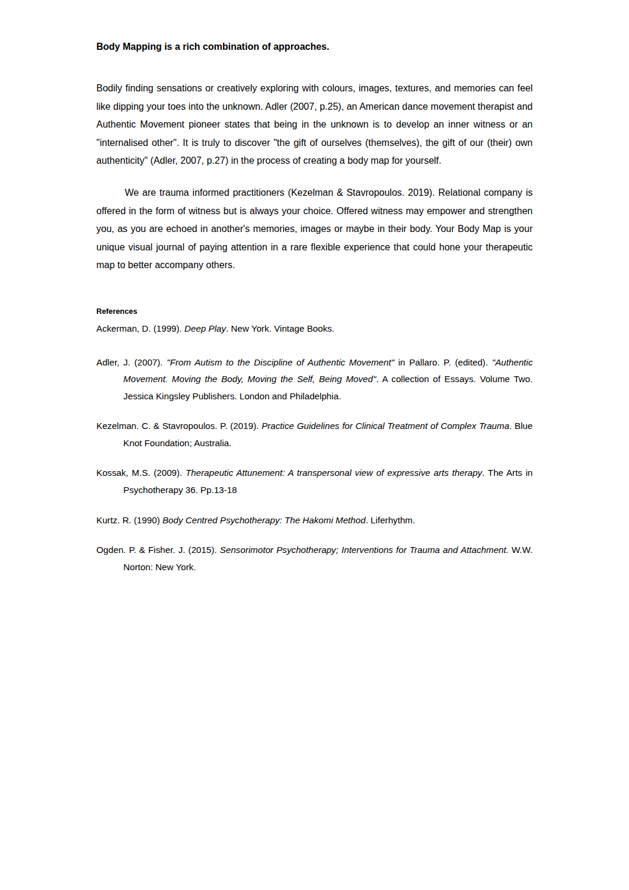Body Mapping is a rich combination of approaches.
Bodily finding sensations or creatively exploring with colours, images, textures, and memories can feel like dipping your toes into the unknown. Adler (2007, p.25), an American dance movement therapist and Authentic Movement pioneer states that being in the unknown is to develop an inner witness or an "internalised other". It is truly to discover "the gift of ourselves (themselves), the gift of our (their) own authenticity" (Adler, 2007, p.27) in the process of creating a body map for yourself.
We are trauma informed practitioners (Kezelman & Stavropoulos. 2019). Relational company is offered in the form of witness but is always your choice. Offered witness may empower and strengthen you, as you are echoed in another's memories, images or maybe in their body. Your Body Map is your unique visual journal of paying attention in a rare flexible experience that could hone your therapeutic map to better accompany others.
References
Ackerman, D. (1999). Deep Play. New York. Vintage Books.
Adler, J. (2007). "From Autism to the Discipline of Authentic Movement" in Pallaro. P. (edited). "Authentic Movement. Moving the Body, Moving the Self, Being Moved". A collection of Essays. Volume Two. Jessica Kingsley Publishers. London and Philadelphia.
Kezelman. C. & Stavropoulos. P. (2019). Practice Guidelines for Clinical Treatment of Complex Trauma. Blue Knot Foundation; Australia.
Kossak, M.S. (2009). Therapeutic Attunement: A transpersonal view of expressive arts therapy. The Arts in Psychotherapy 36. Pp.13-18
Kurtz. R. (1990) Body Centred Psychotherapy: The Hakomi Method. Liferhythm.
Ogden. P. & Fisher. J. (2015). Sensorimotor Psychotherapy; Interventions for Trauma and Attachment. W.W. Norton: New York.